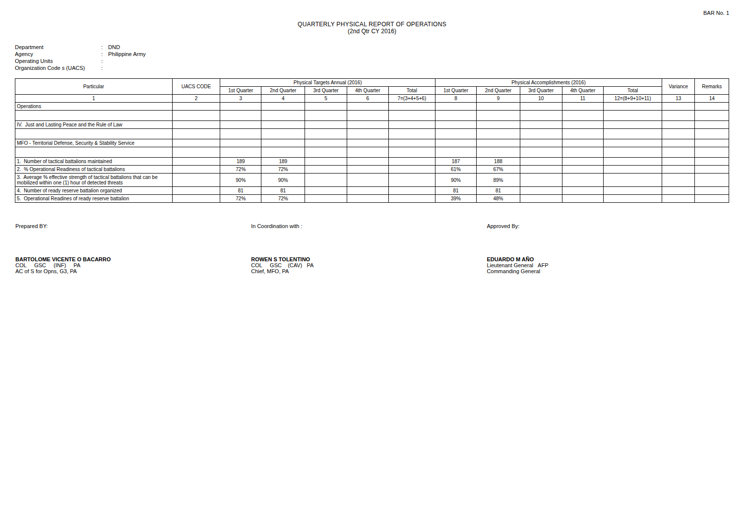BAR No. 1
QUARTERLY PHYSICAL REPORT OF OPERATIONS
(2nd Qtr CY 2016)
| Department | : | DND |
| Agency | : | Philippine Army |
| Operating Units | : | |
| Organization Code s (UACS) | : | |
| Particular | UACS CODE | Physical Targets Annual (2016) | Physical Accomplishments (2016) | Variance | Remarks |
| --- | --- | --- | --- | --- | --- |
| 1st Quarter | 2nd Quarter | 3rd Quarter | 4th Quarter | Total | 1st Quarter | 2nd Quarter | 3rd Quarter | 4th Quarter | Total |
| 1 | 2 | 3 | 4 | 5 | 6 | 7=(3+4+5+6) | 8 | 9 | 10 | 11 | 12=(8+9+10+11) | 13 | 14 |
| Operations | | | | | | | | | | | | | |
| IV. Just and Lasting Peace and the Rule of Law | | | | | | | | | | | | | |
| MFO - Territorial Defense, Security & Stability Service | | | | | | | | | | | | | |
| 1. Number of tactical battalions maintained | | 189 | 189 | | | | 187 | 188 | | | | | |
| 2. % Operational Readiness of tactical battalions | | 72% | 72% | | | | 61% | 67% | | | | | |
| 3. Average % effective strength of tactical battalions that can be mobilized within one (1) hour of detected threats | | 90% | 90% | | | | 90% | 89% | | | | | |
| 4. Number of ready reserve battalion organized | | 81 | 81 | | | | 81 | 81 | | | | | |
| 5. Operational Readines of ready reserve battalion | | 72% | 72% | | | | 39% | 48% | | | | | |
| Prepared BY: BARTOLOME VICENTE O BACARRO COL GSC (INF) PA AC of S for Opns, G3, PA | In Coordination with : ROWEN S TOLENTINO COL GSC (CAV) PA Chief, MFO, PA | Approved By: EDUARDO M AÑO Lieutenant General AFP Commanding General |